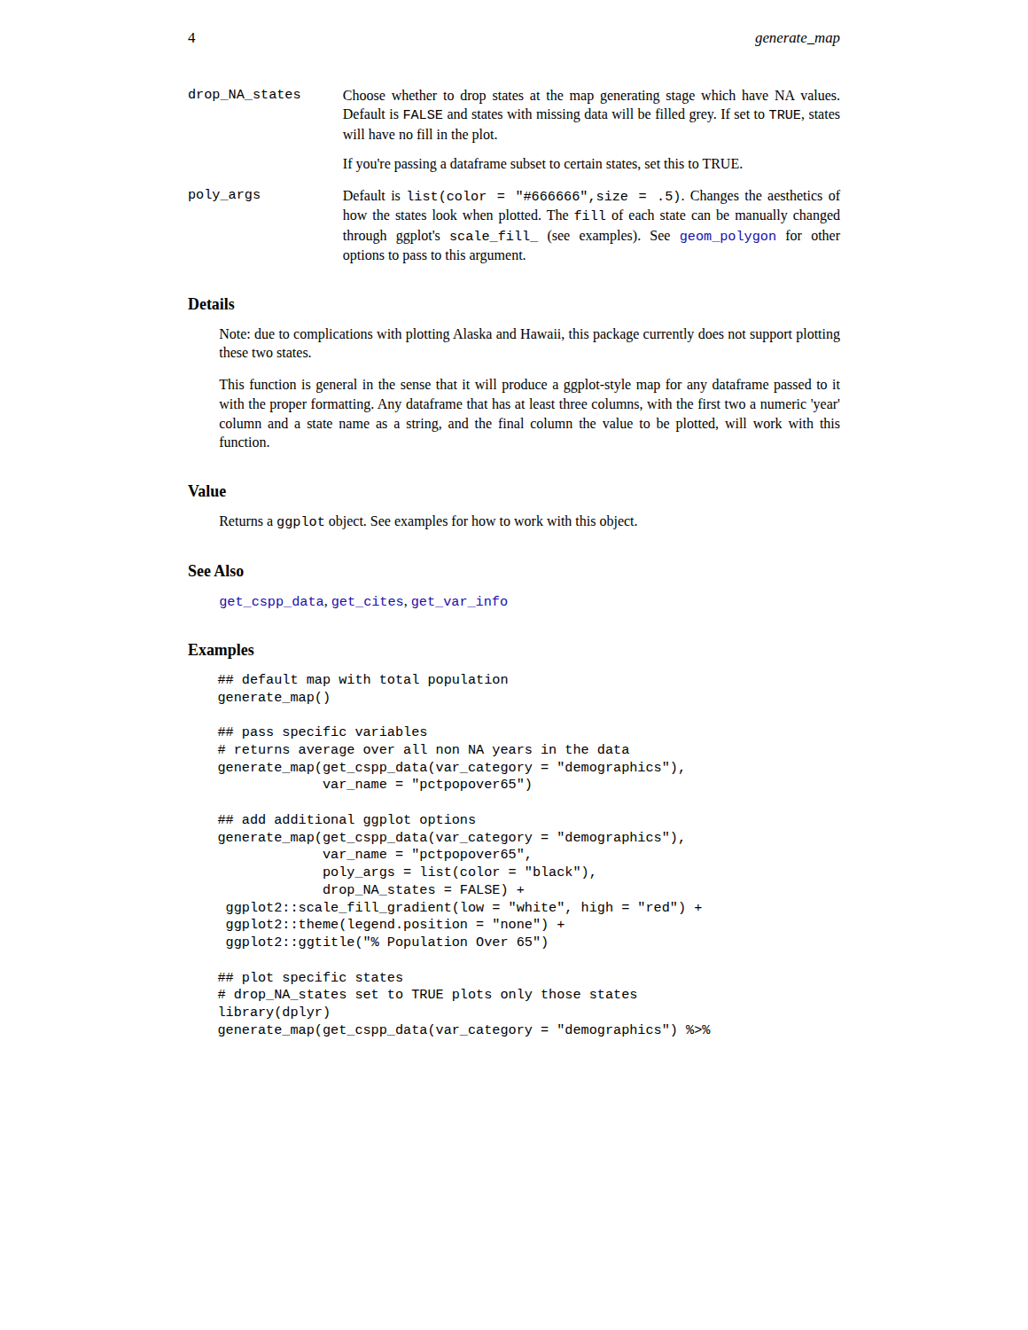4 generate_map
drop_NA_states
Choose whether to drop states at the map generating stage which have NA values. Default is FALSE and states with missing data will be filled grey. If set to TRUE, states will have no fill in the plot.
If you're passing a dataframe subset to certain states, set this to TRUE.
poly_args
Default is list(color = "#666666",size = .5). Changes the aesthetics of how the states look when plotted. The fill of each state can be manually changed through ggplot's scale_fill_ (see examples). See geom_polygon for other options to pass to this argument.
Details
Note: due to complications with plotting Alaska and Hawaii, this package currently does not support plotting these two states.
This function is general in the sense that it will produce a ggplot-style map for any dataframe passed to it with the proper formatting. Any dataframe that has at least three columns, with the first two a numeric 'year' column and a state name as a string, and the final column the value to be plotted, will work with this function.
Value
Returns a ggplot object. See examples for how to work with this object.
See Also
get_cspp_data, get_cites, get_var_info
Examples
## default map with total population
generate_map()

## pass specific variables
# returns average over all non NA years in the data
generate_map(get_cspp_data(var_category = "demographics"),
             var_name = "pctpopover65")

## add additional ggplot options
generate_map(get_cspp_data(var_category = "demographics"),
             var_name = "pctpopover65",
             poly_args = list(color = "black"),
             drop_NA_states = FALSE) +
 ggplot2::scale_fill_gradient(low = "white", high = "red") +
 ggplot2::theme(legend.position = "none") +
 ggplot2::ggtitle("% Population Over 65")

## plot specific states
# drop_NA_states set to TRUE plots only those states
library(dplyr)
generate_map(get_cspp_data(var_category = "demographics") %>%